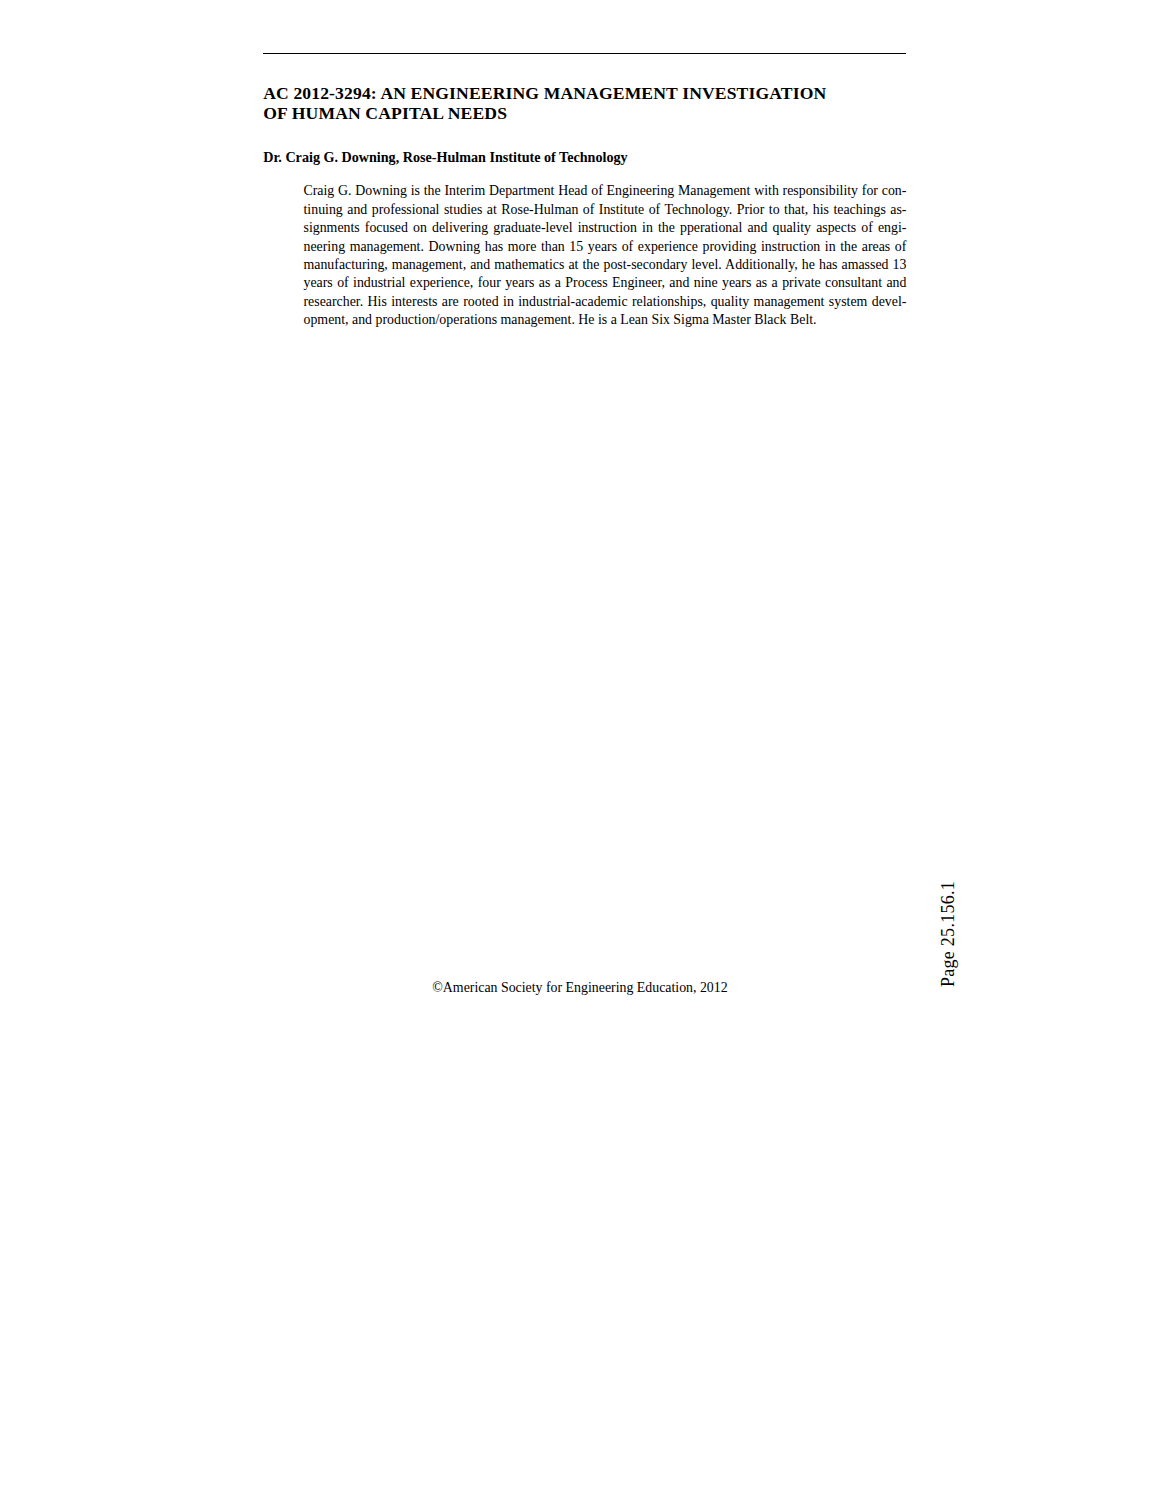AC 2012-3294: AN ENGINEERING MANAGEMENT INVESTIGATION OF HUMAN CAPITAL NEEDS
Dr. Craig G. Downing, Rose-Hulman Institute of Technology
Craig G. Downing is the Interim Department Head of Engineering Management with responsibility for continuing and professional studies at Rose-Hulman of Institute of Technology. Prior to that, his teachings assignments focused on delivering graduate-level instruction in the pperational and quality aspects of engineering management. Downing has more than 15 years of experience providing instruction in the areas of manufacturing, management, and mathematics at the post-secondary level. Additionally, he has amassed 13 years of industrial experience, four years as a Process Engineer, and nine years as a private consultant and researcher. His interests are rooted in industrial-academic relationships, quality management system development, and production/operations management. He is a Lean Six Sigma Master Black Belt.
©American Society for Engineering Education, 2012
Page 25.156.1